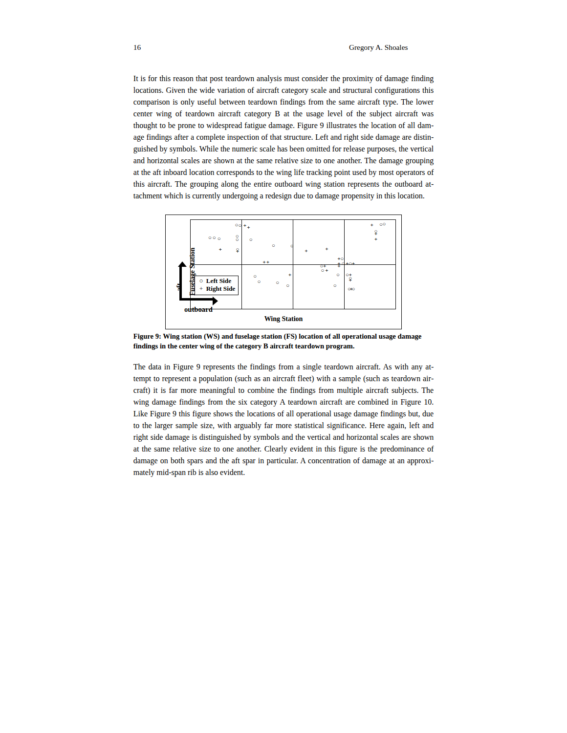16 Gregory A. Shoales
It is for this reason that post teardown analysis must consider the proximity of damage finding locations. Given the wide variation of aircraft category scale and structural configurations this comparison is only useful between teardown findings from the same aircraft type. The lower center wing of teardown aircraft category B at the usage level of the subject aircraft was thought to be prone to widespread fatigue damage. Figure 9 illustrates the location of all damage findings after a complete inspection of that structure. Left and right side damage are distinguished by symbols. While the numeric scale has been omitted for release purposes, the vertical and horizontal scales are shown at the same relative size to one another. The damage grouping at the aft inboard location corresponds to the wing life tracking point used by most operators of this aircraft. The grouping along the entire outboard wing station represents the outboard attachment which is currently undergoing a redesign due to damage propensity in this location.
Fuselage Station
Wing Station
aft
outboard
○ Left Side
+ Right Side
Figure 9: Wing station (WS) and fuselage station (FS) location of all operational usage damage findings in the center wing of the category B aircraft teardown program.
The data in Figure 9 represents the findings from a single teardown aircraft. As with any attempt to represent a population (such as an aircraft fleet) with a sample (such as teardown aircraft) it is far more meaningful to combine the findings from multiple aircraft subjects. The wing damage findings from the six category A teardown aircraft are combined in Figure 10. Like Figure 9 this figure shows the locations of all operational usage damage findings but, due to the larger sample size, with arguably far more statistical significance. Here again, left and right side damage is distinguished by symbols and the vertical and horizontal scales are shown at the same relative size to one another. Clearly evident in this figure is the predominance of damage on both spars and the aft spar in particular. A concentration of damage at an approximately mid-span rib is also evident.